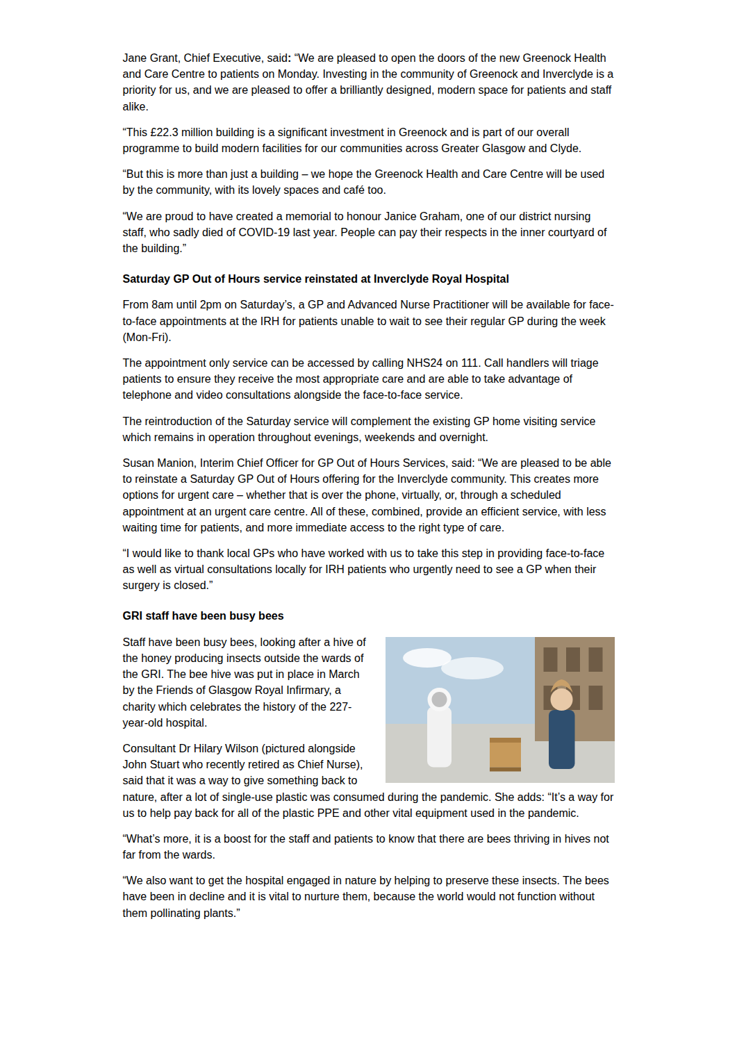Jane Grant, Chief Executive, said: “We are pleased to open the doors of the new Greenock Health and Care Centre to patients on Monday. Investing in the community of Greenock and Inverclyde is a priority for us, and we are pleased to offer a brilliantly designed, modern space for patients and staff alike.
“This £22.3 million building is a significant investment in Greenock and is part of our overall programme to build modern facilities for our communities across Greater Glasgow and Clyde.
“But this is more than just a building – we hope the Greenock Health and Care Centre will be used by the community, with its lovely spaces and café too.
“We are proud to have created a memorial to honour Janice Graham, one of our district nursing staff, who sadly died of COVID-19 last year. People can pay their respects in the inner courtyard of the building.”
Saturday GP Out of Hours service reinstated at Inverclyde Royal Hospital
From 8am until 2pm on Saturday’s, a GP and Advanced Nurse Practitioner will be available for face-to-face appointments at the IRH for patients unable to wait to see their regular GP during the week (Mon-Fri).
The appointment only service can be accessed by calling NHS24 on 111. Call handlers will triage patients to ensure they receive the most appropriate care and are able to take advantage of telephone and video consultations alongside the face-to-face service.
The reintroduction of the Saturday service will complement the existing GP home visiting service which remains in operation throughout evenings, weekends and overnight.
Susan Manion, Interim Chief Officer for GP Out of Hours Services, said: “We are pleased to be able to reinstate a Saturday GP Out of Hours offering for the Inverclyde community. This creates more options for urgent care – whether that is over the phone, virtually, or, through a scheduled appointment at an urgent care centre. All of these, combined, provide an efficient service, with less waiting time for patients, and more immediate access to the right type of care.
“I would like to thank local GPs who have worked with us to take this step in providing face-to-face as well as virtual consultations locally for IRH patients who urgently need to see a GP when their surgery is closed.”
GRI staff have been busy bees
Staff have been busy bees, looking after a hive of the honey producing insects outside the wards of the GRI. The bee hive was put in place in March by the Friends of Glasgow Royal Infirmary, a charity which celebrates the history of the 227-year-old hospital.
Consultant Dr Hilary Wilson (pictured alongside John Stuart who recently retired as Chief Nurse), said that it was a way to give something back to nature, after a lot of single-use plastic was consumed during the pandemic. She adds: “It’s a way for us to help pay back for all of the plastic PPE and other vital equipment used in the pandemic.
“What’s more, it is a boost for the staff and patients to know that there are bees thriving in hives not far from the wards.
“We also want to get the hospital engaged in nature by helping to preserve these insects. The bees have been in decline and it is vital to nurture them, because the world would not function without them pollinating plants.”